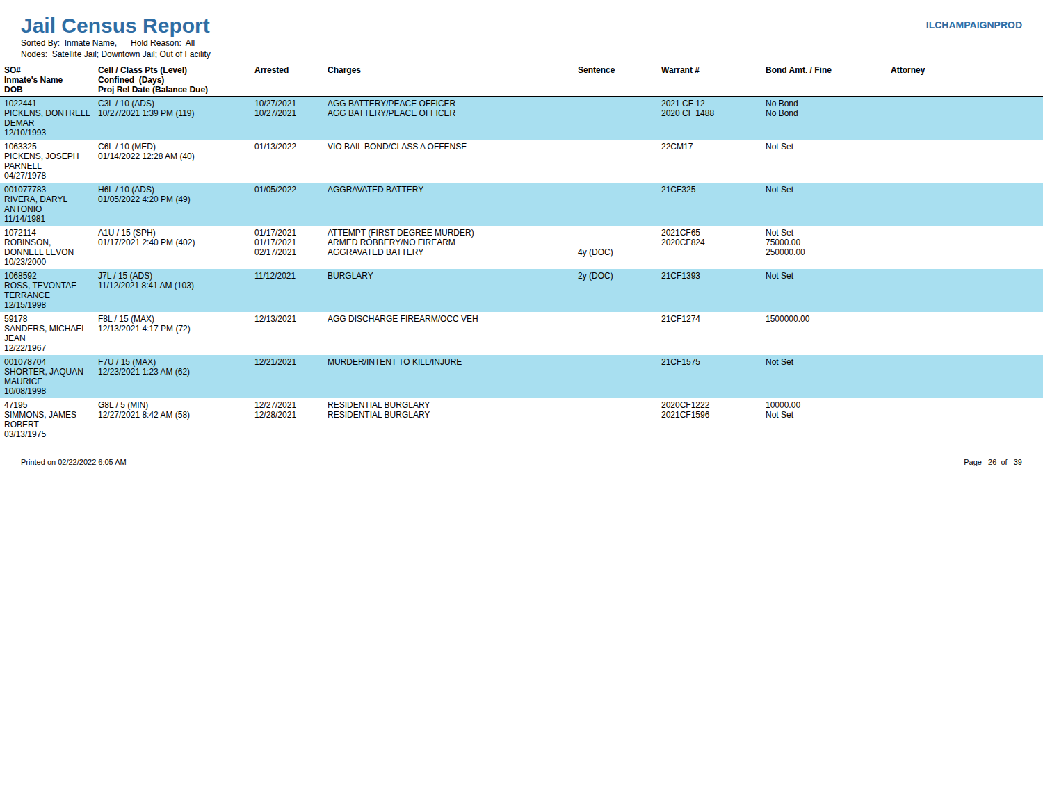ILCHAMPAIGNPROD
Jail Census Report
Sorted By: Inmate Name, Hold Reason: All
Nodes: Satellite Jail; Downtown Jail; Out of Facility
| SO# Inmate's Name DOB | Cell / Class Pts (Level) Confined (Days) Proj Rel Date (Balance Due) | Arrested | Charges | Sentence | Warrant # | Bond Amt. / Fine | Attorney |
| --- | --- | --- | --- | --- | --- | --- | --- |
| 1022441 PICKENS, DONTRELL DEMAR 12/10/1993 | C3L / 10 (ADS) 10/27/2021 1:39 PM (119) | 10/27/2021 10/27/2021 | AGG BATTERY/PEACE OFFICER AGG BATTERY/PEACE OFFICER | | 2021 CF 12 2020 CF 1488 | No Bond No Bond | |
| 1063325 PICKENS, JOSEPH PARNELL 04/27/1978 | C6L / 10 (MED) 01/14/2022 12:28 AM (40) | 01/13/2022 | VIO BAIL BOND/CLASS A OFFENSE | | 22CM17 | Not Set | |
| 001077783 RIVERA, DARYL ANTONIO 11/14/1981 | H6L / 10 (ADS) 01/05/2022 4:20 PM (49) | 01/05/2022 | AGGRAVATED BATTERY | | 21CF325 | Not Set | |
| 1072114 ROBINSON, DONNELL LEVON 10/23/2000 | A1U / 15 (SPH) 01/17/2021 2:40 PM (402) | 01/17/2021 01/17/2021 02/17/2021 | ATTEMPT (FIRST DEGREE MURDER) ARMED ROBBERY/NO FIREARM AGGRAVATED BATTERY | 4y (DOC) | 2021CF65 2020CF824 | Not Set 75000.00 250000.00 | |
| 1068592 ROSS, TEVONTAE TERRANCE 12/15/1998 | J7L / 15 (ADS) 11/12/2021 8:41 AM (103) | 11/12/2021 | BURGLARY | 2y (DOC) | 21CF1393 | Not Set | |
| 59178 SANDERS, MICHAEL JEAN 12/22/1967 | F8L / 15 (MAX) 12/13/2021 4:17 PM (72) | 12/13/2021 | AGG DISCHARGE FIREARM/OCC VEH | | 21CF1274 | 1500000.00 | |
| 001078704 SHORTER, JAQUAN MAURICE 10/08/1998 | F7U / 15 (MAX) 12/23/2021 1:23 AM (62) | 12/21/2021 | MURDER/INTENT TO KILL/INJURE | | 21CF1575 | Not Set | |
| 47195 SIMMONS, JAMES ROBERT 03/13/1975 | G8L / 5 (MIN) 12/27/2021 8:42 AM (58) | 12/27/2021 12/28/2021 | RESIDENTIAL BURGLARY RESIDENTIAL BURGLARY | | 2020CF1222 2021CF1596 | 10000.00 Not Set | |
Printed on 02/22/2022 6:05 AM
Page 26 of 39